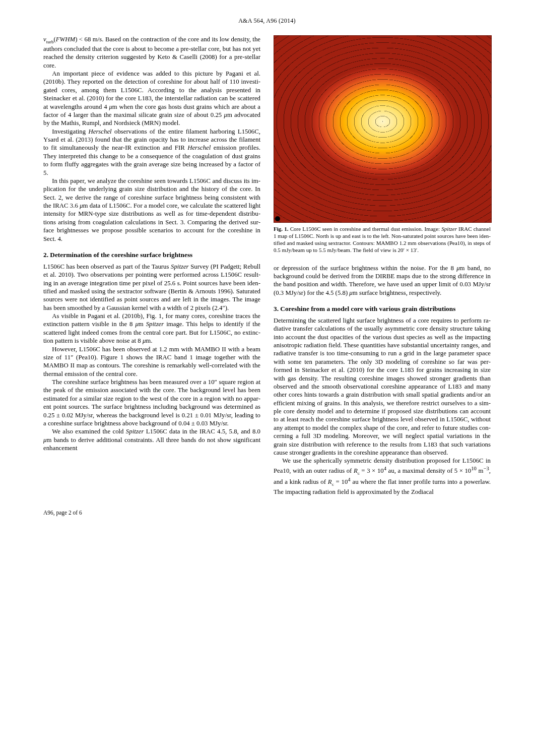A&A 564, A96 (2014)
vturb(FWHM) < 68 m/s. Based on the contraction of the core and its low density, the authors concluded that the core is about to become a pre-stellar core, but has not yet reached the density criterion suggested by Keto & Caselli (2008) for a pre-stellar core.
An important piece of evidence was added to this picture by Pagani et al. (2010b). They reported on the detection of coreshine for about half of 110 investigated cores, among them L1506C. According to the analysis presented in Steinacker et al. (2010) for the core L183, the interstellar radiation can be scattered at wavelengths around 4 μm when the core gas hosts dust grains which are about a factor of 4 larger than the maximal silicate grain size of about 0.25 μm advocated by the Mathis, Rumpl, and Nordsieck (MRN) model.
Investigating Herschel observations of the entire filament harboring L1506C, Ysard et al. (2013) found that the grain opacity has to increase across the filament to fit simultaneously the near-IR extinction and FIR Herschel emission profiles. They interpreted this change to be a consequence of the coagulation of dust grains to form fluffy aggregates with the grain average size being increased by a factor of 5.
In this paper, we analyze the coreshine seen towards L1506C and discuss its implication for the underlying grain size distribution and the history of the core. In Sect. 2, we derive the range of coreshine surface brightness being consistent with the IRAC 3.6 μm data of L1506C. For a model core, we calculate the scattered light intensity for MRN-type size distributions as well as for time-dependent distributions arising from coagulation calculations in Sect. 3. Comparing the derived surface brightnesses we propose possible scenarios to account for the coreshine in Sect. 4.
2. Determination of the coreshine surface brightness
L1506C has been observed as part of the Taurus Spitzer Survey (PI Padgett; Rebull et al. 2010). Two observations per pointing were performed across L1506C resulting in an average integration time per pixel of 25.6 s. Point sources have been identified and masked using the sextractor software (Bertin & Arnouts 1996). Saturated sources were not identified as point sources and are left in the images. The image has been smoothed by a Gaussian kernel with a width of 2 pixels (2.4″).
As visible in Pagani et al. (2010b), Fig. 1, for many cores, coreshine traces the extinction pattern visible in the 8 μm Spitzer image. This helps to identify if the scattered light indeed comes from the central core part. But for L1506C, no extinction pattern is visible above noise at 8 μm.
However, L1506C has been observed at 1.2 mm with MAMBO II with a beam size of 11″ (Pea10). Figure 1 shows the IRAC band 1 image together with the MAMBO II map as contours. The coreshine is remarkably well-correlated with the thermal emission of the central core.
The coreshine surface brightness has been measured over a 10″ square region at the peak of the emission associated with the core. The background level has been estimated for a similar size region to the west of the core in a region with no apparent point sources. The surface brightness including background was determined as 0.25 ± 0.02 MJy/sr, whereas the background level is 0.21 ± 0.01 MJy/sr, leading to a coreshine surface brightness above background of 0.04 ± 0.03 MJy/sr.
We also examined the cold Spitzer L1506C data in the IRAC 4.5, 5.8, and 8.0 μm bands to derive additional constraints. All three bands do not show significant enhancement
Fig. 1. Core L1506C seen in coreshine and thermal dust emission. Image: Spitzer IRAC channel 1 map of L1506C. North is up and east is to the left. Non-saturated point sources have been identified and masked using sextractor. Contours: MAMBO 1.2 mm observations (Pea10), in steps of 0.5 mJy/beam up to 5.5 mJy/beam. The field of view is 20′ × 13′.
or depression of the surface brightness within the noise. For the 8 μm band, no background could be derived from the DIRBE maps due to the strong difference in the band position and width. Therefore, we have used an upper limit of 0.03 MJy/sr (0.3 MJy/sr) for the 4.5 (5.8) μm surface brightness, respectively.
3. Coreshine from a model core with various grain distributions
Determining the scattered light surface brightness of a core requires to perform radiative transfer calculations of the usually asymmetric core density structure taking into account the dust opacities of the various dust species as well as the impacting anisotropic radiation field. These quantities have substantial uncertainty ranges, and radiative transfer is too time-consuming to run a grid in the large parameter space with some ten parameters. The only 3D modeling of coreshine so far was performed in Steinacker et al. (2010) for the core L183 for grains increasing in size with gas density. The resulting coreshine images showed stronger gradients than observed and the smooth observational coreshine appearance of L183 and many other cores hints towards a grain distribution with small spatial gradients and/or an efficient mixing of grains. In this analysis, we therefore restrict ourselves to a simple core density model and to determine if proposed size distributions can account to at least reach the coreshine surface brightness level observed in L1506C, without any attempt to model the complex shape of the core, and refer to future studies concerning a full 3D modeling. Moreover, we will neglect spatial variations in the grain size distribution with reference to the results from L183 that such variations cause stronger gradients in the coreshine appearance than observed.
We use the spherically symmetric density distribution proposed for L1506C in Pea10, with an outer radius of Rc = 3 × 104 au, a maximal density of 5 × 1010 m−3, and a kink radius of Rc = 104 au where the flat inner profile turns into a powerlaw. The impacting radiation field is approximated by the Zodiacal
A96, page 2 of 6